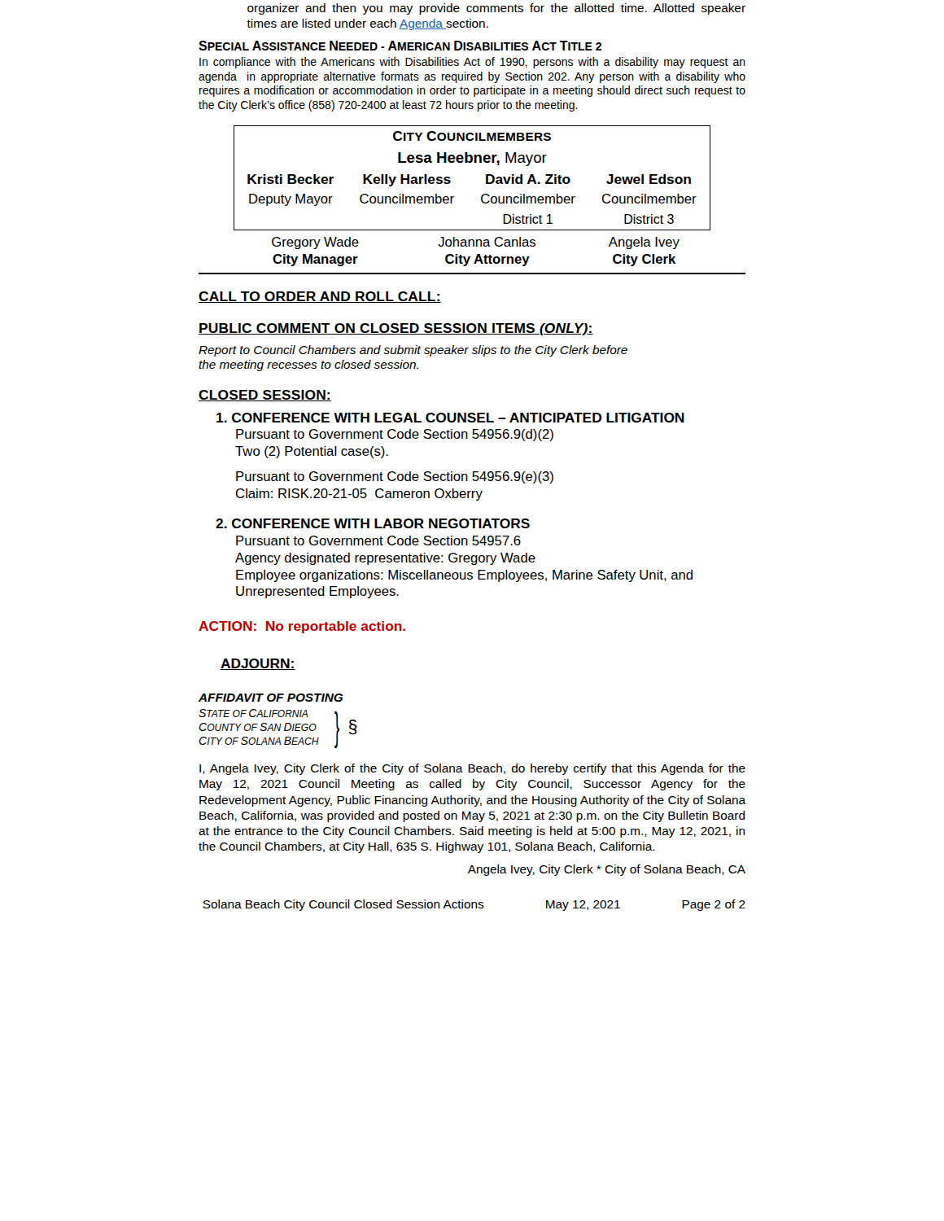organizer and then you may provide comments for the allotted time. Allotted speaker times are listed under each Agenda section.
SPECIAL ASSISTANCE NEEDED - AMERICAN DISABILITIES ACT TITLE 2
In compliance with the Americans with Disabilities Act of 1990, persons with a disability may request an agenda in appropriate alternative formats as required by Section 202. Any person with a disability who requires a modification or accommodation in order to participate in a meeting should direct such request to the City Clerk’s office (858) 720-2400 at least 72 hours prior to the meeting.
| C ITY C OUNCILMEMBERS |
| Lesa Heebner, Mayor |
| Kristi Becker | Kelly Harless | David A. Zito | Jewel Edson |
| Deputy Mayor | Councilmember | Councilmember | Councilmember |
| | | District 1 | District 3 |
| Gregory Wade | Johanna Canlas | Angela Ivey |
| City Manager | City Attorney | City Clerk |
CALL TO ORDER AND ROLL CALL:
PUBLIC COMMENT ON CLOSED SESSION ITEMS (ONLY):
Report to Council Chambers and submit speaker slips to the City Clerk before
the meeting recesses to closed session.
CLOSED SESSION:
CONFERENCE WITH LEGAL COUNSEL – ANTICIPATED LITIGATION
Pursuant to Government Code Section 54956.9(d)(2)
Two (2) Potential case(s).
Pursuant to Government Code Section 54956.9(e)(3)
Claim: RISK.20-21-05 Cameron Oxberry
CONFERENCE WITH LABOR NEGOTIATORS
Pursuant to Government Code Section 54957.6
Agency designated representative: Gregory Wade
Employee organizations: Miscellaneous Employees, Marine Safety Unit, and Unrepresented Employees.
ACTION: No reportable action.
ADJOURN:
AFFIDAVIT OF POSTING
}§ STATE OF CALIFORNIA
COUNTY OF SAN DIEGO
CITY OF SOLANA BEACH
I, Angela Ivey, City Clerk of the City of Solana Beach, do hereby certify that this Agenda for the May 12, 2021 Council Meeting as called by City Council, Successor Agency for the Redevelopment Agency, Public Financing Authority, and the Housing Authority of the City of Solana Beach, California, was provided and posted on May 5, 2021 at 2:30 p.m. on the City Bulletin Board at the entrance to the City Council Chambers. Said meeting is held at 5:00 p.m., May 12, 2021, in the Council Chambers, at City Hall, 635 S. Highway 101, Solana Beach, California.
Angela Ivey, City Clerk * City of Solana Beach, CA
Solana Beach City Council Closed Session Actions May 12, 2021 Page 2 of 2